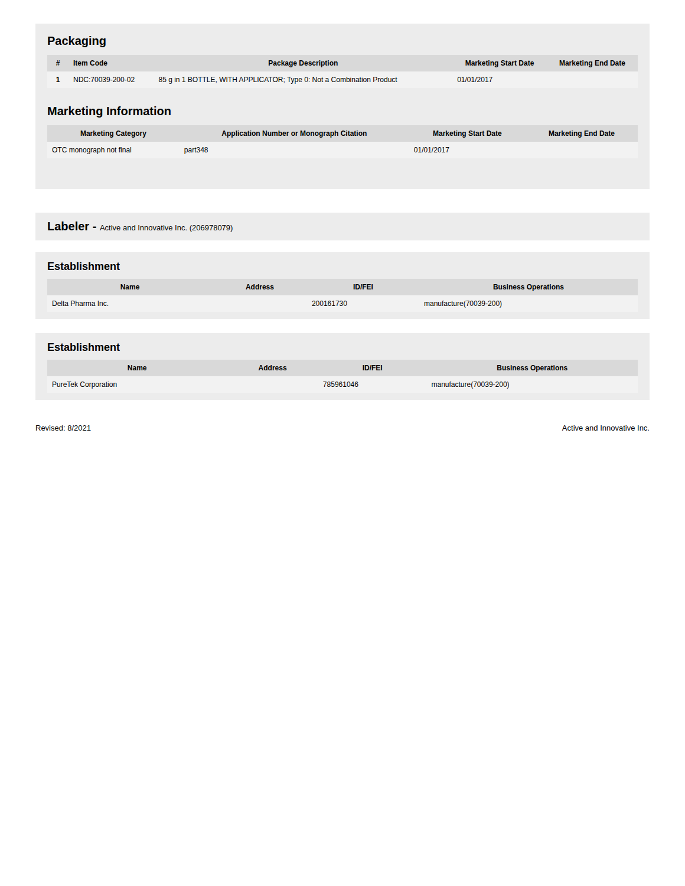Packaging
| # | Item Code | Package Description | Marketing Start Date | Marketing End Date |
| --- | --- | --- | --- | --- |
| 1 | NDC:70039-200-02 | 85 g in 1 BOTTLE, WITH APPLICATOR; Type 0: Not a Combination Product | 01/01/2017 | |
Marketing Information
| Marketing Category | Application Number or Monograph Citation | Marketing Start Date | Marketing End Date |
| --- | --- | --- | --- |
| OTC monograph not final | part348 | 01/01/2017 | |
Labeler - Active and Innovative Inc. (206978079)
Establishment
| Name | Address | ID/FEI | Business Operations |
| --- | --- | --- | --- |
| Delta Pharma Inc. | | 200161730 | manufacture(70039-200) |
Establishment
| Name | Address | ID/FEI | Business Operations |
| --- | --- | --- | --- |
| PureTek Corporation | | 785961046 | manufacture(70039-200) |
Revised: 8/2021
Active and Innovative Inc.